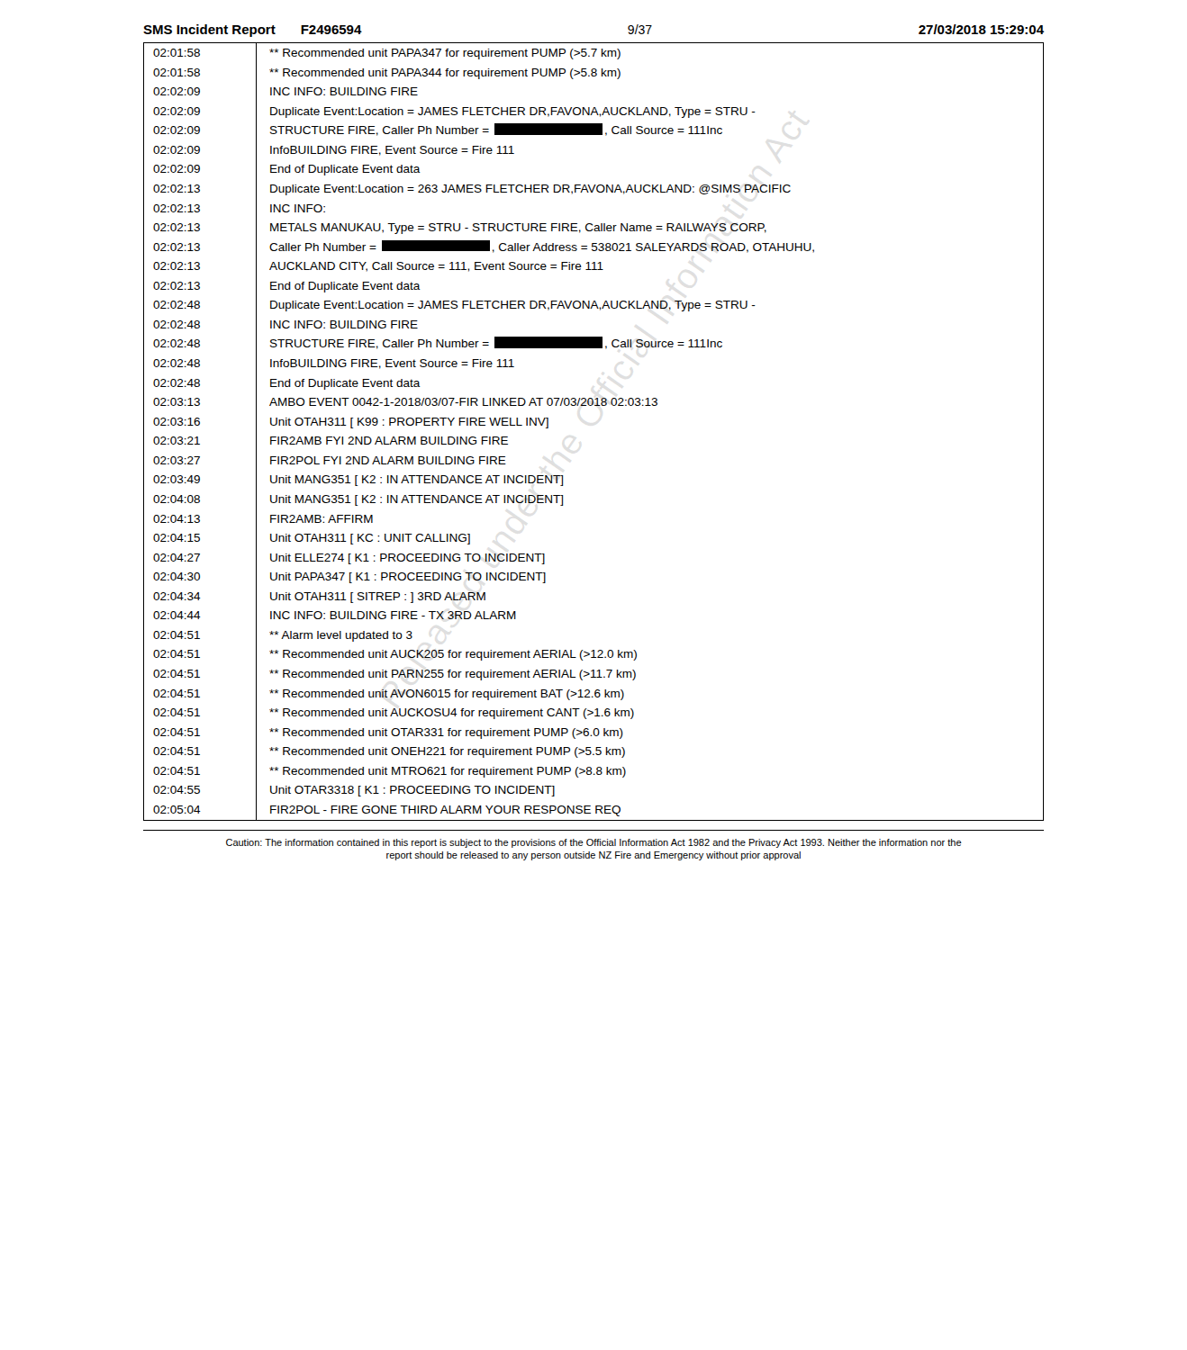SMS Incident Report F2496594 9/37 27/03/2018 15:29:04
Released under the Official Information Act
| 02:01:58 | ** Recommended unit PAPA347 for requirement PUMP (>5.7 km) |
| 02:01:58 | ** Recommended unit PAPA344 for requirement PUMP (>5.8 km) |
| 02:02:09 | INC INFO: BUILDING FIRE |
| 02:02:09 | Duplicate Event:Location = JAMES FLETCHER DR,FAVONA,AUCKLAND, Type = STRU - |
| 02:02:09 | STRUCTURE FIRE, Caller Ph Number = , Call Source = 111Inc |
| 02:02:09 | InfoBUILDING FIRE, Event Source = Fire 111 |
| 02:02:09 | End of Duplicate Event data |
| 02:02:13 | Duplicate Event:Location = 263 JAMES FLETCHER DR,FAVONA,AUCKLAND: @SIMS PACIFIC |
| 02:02:13 | INC INFO: |
| 02:02:13 | METALS MANUKAU, Type = STRU - STRUCTURE FIRE, Caller Name = RAILWAYS CORP, |
| 02:02:13 | Caller Ph Number = , Caller Address = 538021 SALEYARDS ROAD, OTAHUHU, |
| 02:02:13 | AUCKLAND CITY, Call Source = 111, Event Source = Fire 111 |
| 02:02:13 | End of Duplicate Event data |
| 02:02:48 | Duplicate Event:Location = JAMES FLETCHER DR,FAVONA,AUCKLAND, Type = STRU - |
| 02:02:48 | INC INFO: BUILDING FIRE |
| 02:02:48 | STRUCTURE FIRE, Caller Ph Number = , Call Source = 111Inc |
| 02:02:48 | InfoBUILDING FIRE, Event Source = Fire 111 |
| 02:02:48 | End of Duplicate Event data |
| 02:03:13 | AMBO EVENT 0042-1-2018/03/07-FIR LINKED AT 07/03/2018 02:03:13 |
| 02:03:16 | Unit OTAH311 [ K99 : PROPERTY FIRE WELL INV] |
| 02:03:21 | FIR2AMB FYI 2ND ALARM BUILDING FIRE |
| 02:03:27 | FIR2POL FYI 2ND ALARM BUILDING FIRE |
| 02:03:49 | Unit MANG351 [ K2 : IN ATTENDANCE AT INCIDENT] |
| 02:04:08 | Unit MANG351 [ K2 : IN ATTENDANCE AT INCIDENT] |
| 02:04:13 | FIR2AMB: AFFIRM |
| 02:04:15 | Unit OTAH311 [ KC : UNIT CALLING] |
| 02:04:27 | Unit ELLE274 [ K1 : PROCEEDING TO INCIDENT] |
| 02:04:30 | Unit PAPA347 [ K1 : PROCEEDING TO INCIDENT] |
| 02:04:34 | Unit OTAH311 [ SITREP : ] 3RD ALARM |
| 02:04:44 | INC INFO: BUILDING FIRE - TX 3RD ALARM |
| 02:04:51 | ** Alarm level updated to 3 |
| 02:04:51 | ** Recommended unit AUCK205 for requirement AERIAL (>12.0 km) |
| 02:04:51 | ** Recommended unit PARN255 for requirement AERIAL (>11.7 km) |
| 02:04:51 | ** Recommended unit AVON6015 for requirement BAT (>12.6 km) |
| 02:04:51 | ** Recommended unit AUCKOSU4 for requirement CANT (>1.6 km) |
| 02:04:51 | ** Recommended unit OTAR331 for requirement PUMP (>6.0 km) |
| 02:04:51 | ** Recommended unit ONEH221 for requirement PUMP (>5.5 km) |
| 02:04:51 | ** Recommended unit MTRO621 for requirement PUMP (>8.8 km) |
| 02:04:55 | Unit OTAR3318 [ K1 : PROCEEDING TO INCIDENT] |
| 02:05:04 | FIR2POL - FIRE GONE THIRD ALARM YOUR RESPONSE REQ |
Caution: The information contained in this report is subject to the provisions of the Official Information Act 1982 and the Privacy Act 1993. Neither the information nor the
report should be released to any person outside NZ Fire and Emergency without prior approval